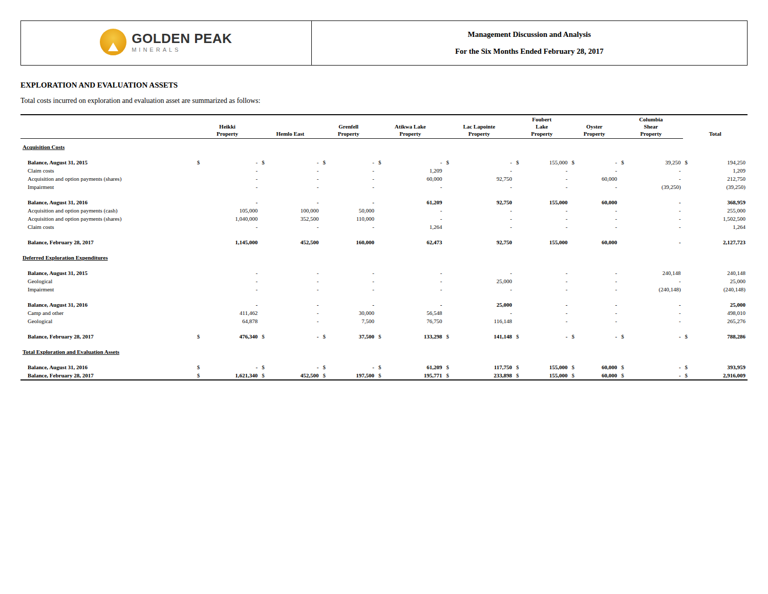| GOLDEN PEAK MINERALS | Management Discussion and Analysis For the Six Months Ended February 28, 2017 |
EXPLORATION AND EVALUATION ASSETS
Total costs incurred on exploration and evaluation asset are summarized as follows:
| | Heikki Property | Hemlo East | Grenfell Property | Atikwa Lake Property | Lac Lapointe Property | Foubert Lake Property | Oyster Property | Columbia Shear Property | Total |
| --- | --- | --- | --- | --- | --- | --- | --- | --- | --- |
| Acquisition Costs | |
| Balance, August 31, 2015 | $ | - | $ | - | $ | - | $ | - | $ | - | $ | 155,000 | $ | - | $ | 39,250 | $ | 194,250 |
| Claim costs | | - | | - | | - | | 1,209 | | - | | - | | - | | - | | 1,209 |
| Acquisition and option payments (shares) | | - | | - | | - | | 60,000 | | 92,750 | | - | | 60,000 | | - | | 212,750 |
| Impairment | | - | | - | | - | | - | | - | | - | | - | | (39,250) | | (39,250) |
| Balance, August 31, 2016 | | - | | - | | - | | 61,209 | | 92,750 | | 155,000 | | 60,000 | | - | | 368,959 |
| Acquisition and option payments (cash) | | 105,000 | | 100,000 | | 50,000 | | - | | - | | - | | - | | - | | 255,000 |
| Acquisition and option payments (shares) | | 1,040,000 | | 352,500 | | 110,000 | | - | | - | | - | | - | | - | | 1,502,500 |
| Claim costs | | - | | - | | - | | 1,264 | | - | | - | | - | | - | | 1,264 |
| Balance, February 28, 2017 | | 1,145,000 | | 452,500 | | 160,000 | | 62,473 | | 92,750 | | 155,000 | | 60,000 | | - | | 2,127,723 |
| Deferred Exploration Expenditures | |
| Balance, August 31, 2015 | | - | | - | | - | | - | | - | | - | | - | | 240,148 | | 240,148 |
| Geological | | - | | - | | - | | - | | 25,000 | | - | | - | | - | | 25,000 |
| Impairment | | - | | - | | - | | - | | - | | - | | - | | (240,148) | | (240,148) |
| Balance, August 31, 2016 | | - | | - | | - | | - | | 25,000 | | - | | - | | - | | 25,000 |
| Camp and other | | 411,462 | | - | | 30,000 | | 56,548 | | - | | - | | - | | - | | 498,010 |
| Geological | | 64,878 | | - | | 7,500 | | 76,750 | | 116,148 | | - | | - | | - | | 265,276 |
| Balance, February 28, 2017 | $ | 476,340 | $ | - | $ | 37,500 | $ | 133,298 | $ | 141,148 | $ | - | $ | - | $ | - | $ | 788,286 |
| Total Exploration and Evaluation Assets | |
| Balance, August 31, 2016 | $ | - | $ | - | $ | - | $ | 61,209 | $ | 117,750 | $ | 155,000 | $ | 60,000 | $ | - | $ | 393,959 |
| Balance, February 28, 2017 | $ | 1,621,340 | $ | 452,500 | $ | 197,500 | $ | 195,771 | $ | 233,898 | $ | 155,000 | $ | 60,000 | $ | - | $ | 2,916,009 |